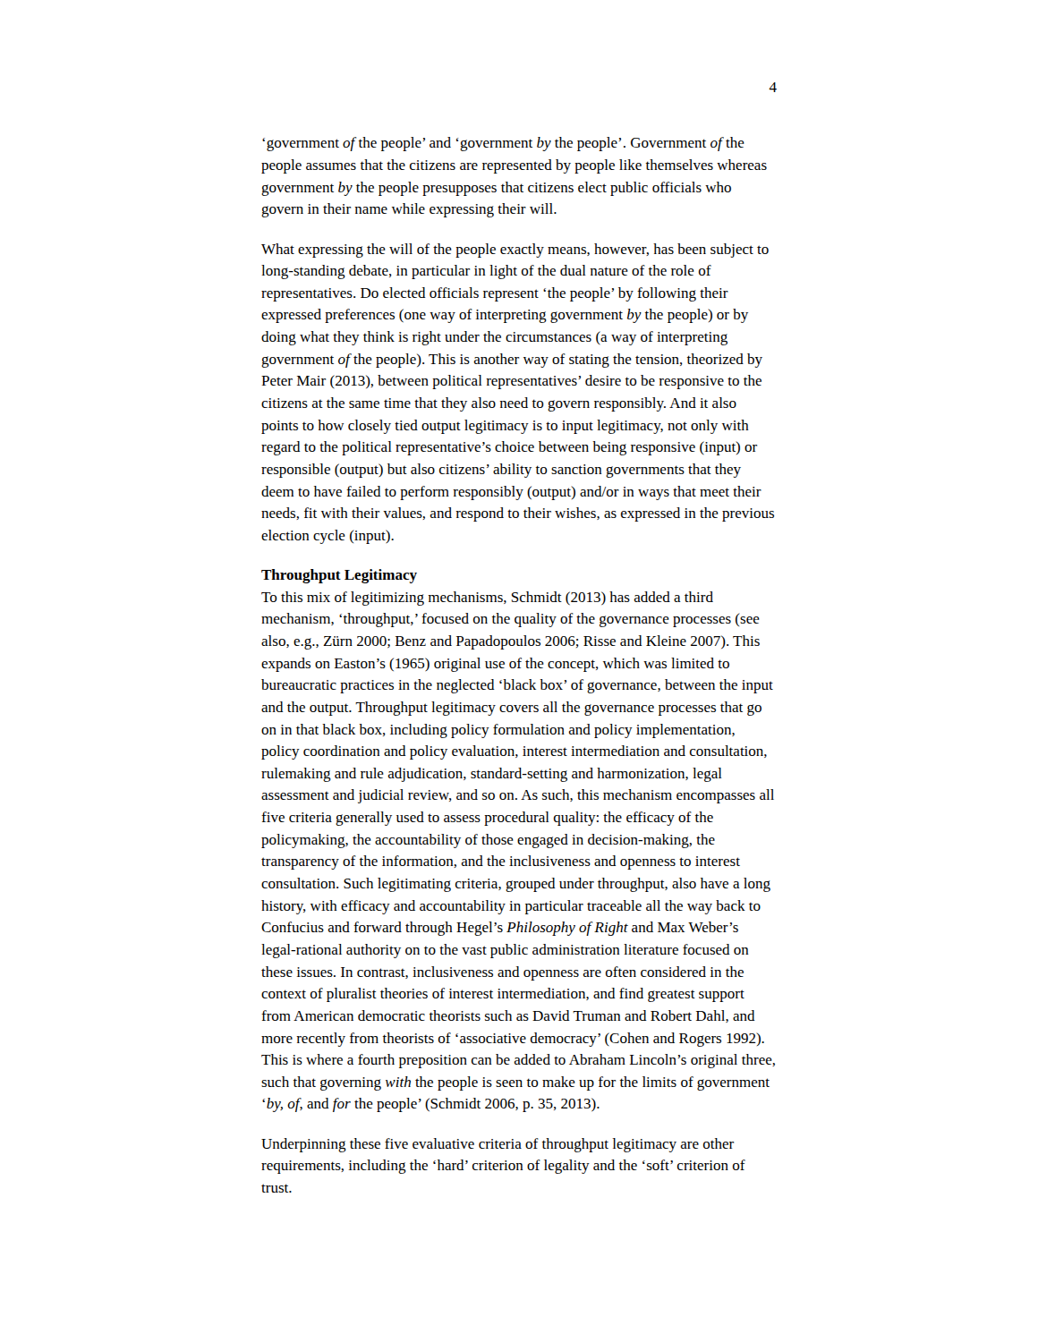4
‘government of the people’ and ‘government by the people’. Government of the people assumes that the citizens are represented by people like themselves whereas government by the people presupposes that citizens elect public officials who govern in their name while expressing their will.
What expressing the will of the people exactly means, however, has been subject to long-standing debate, in particular in light of the dual nature of the role of representatives. Do elected officials represent ‘the people’ by following their expressed preferences (one way of interpreting government by the people) or by doing what they think is right under the circumstances (a way of interpreting government of the people). This is another way of stating the tension, theorized by Peter Mair (2013), between political representatives’ desire to be responsive to the citizens at the same time that they also need to govern responsibly. And it also points to how closely tied output legitimacy is to input legitimacy, not only with regard to the political representative’s choice between being responsive (input) or responsible (output) but also citizens’ ability to sanction governments that they deem to have failed to perform responsibly (output) and/or in ways that meet their needs, fit with their values, and respond to their wishes, as expressed in the previous election cycle (input).
Throughput Legitimacy
To this mix of legitimizing mechanisms, Schmidt (2013) has added a third mechanism, ‘throughput,’ focused on the quality of the governance processes (see also, e.g., Zürn 2000; Benz and Papadopoulos 2006; Risse and Kleine 2007). This expands on Easton’s (1965) original use of the concept, which was limited to bureaucratic practices in the neglected ‘black box’ of governance, between the input and the output. Throughput legitimacy covers all the governance processes that go on in that black box, including policy formulation and policy implementation, policy coordination and policy evaluation, interest intermediation and consultation, rulemaking and rule adjudication, standard-setting and harmonization, legal assessment and judicial review, and so on. As such, this mechanism encompasses all five criteria generally used to assess procedural quality: the efficacy of the policymaking, the accountability of those engaged in decision-making, the transparency of the information, and the inclusiveness and openness to interest consultation. Such legitimating criteria, grouped under throughput, also have a long history, with efficacy and accountability in particular traceable all the way back to Confucius and forward through Hegel’s Philosophy of Right and Max Weber’s legal-rational authority on to the vast public administration literature focused on these issues. In contrast, inclusiveness and openness are often considered in the context of pluralist theories of interest intermediation, and find greatest support from American democratic theorists such as David Truman and Robert Dahl, and more recently from theorists of ‘associative democracy’ (Cohen and Rogers 1992). This is where a fourth preposition can be added to Abraham Lincoln’s original three, such that governing with the people is seen to make up for the limits of government ‘by, of, and for the people’ (Schmidt 2006, p. 35, 2013).
Underpinning these five evaluative criteria of throughput legitimacy are other requirements, including the ‘hard’ criterion of legality and the ‘soft’ criterion of trust.